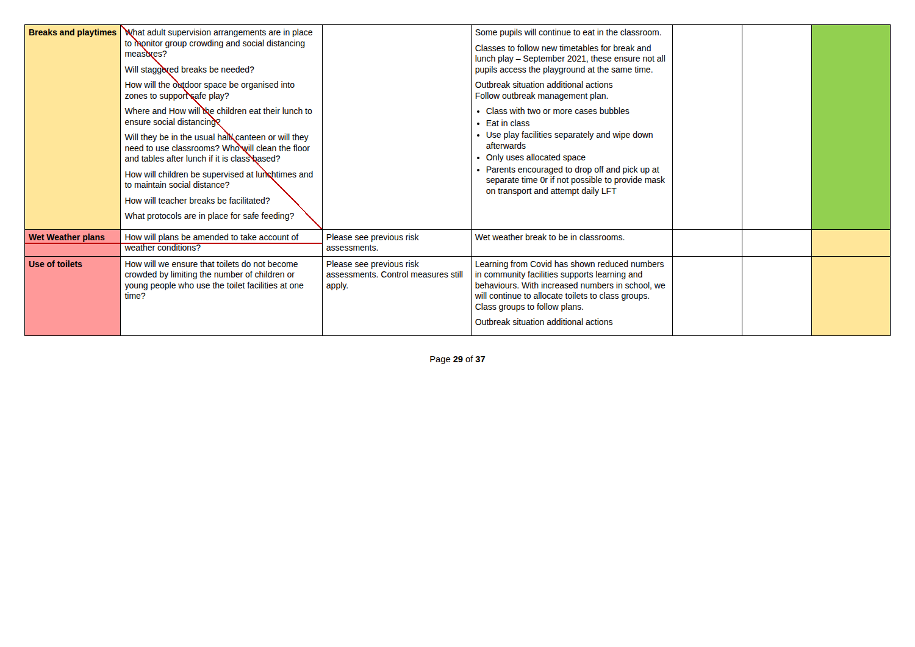| Breaks and playtimes | What adult supervision arrangements are in place to monitor group crowding and social distancing measures? Will staggered breaks be needed? How will the outdoor space be organised into zones to support safe play? Where and How will the children eat their lunch to ensure social distancing? Will they be in the usual hall/ canteen or will they need to use classrooms? Who will clean the floor and tables after lunch if it is class based? How will children be supervised at lunchtimes and to maintain social distance? How will teacher breaks be facilitated? What protocols are in place for safe feeding? | | Some pupils will continue to eat in the classroom. Classes to follow new timetables for break and lunch play – September 2021, these ensure not all pupils access the playground at the same time. Outbreak situation additional actions Follow outbreak management plan. Class with two or more cases bubbles Eat in class Use play facilities separately and wipe down afterwards Only uses allocated space Parents encouraged to drop off and pick up at separate time 0r if not possible to provide mask on transport and attempt daily LFT | | | |
| Wet Weather plans | How will plans be amended to take account of weather conditions? | Please see previous risk assessments. | Wet weather break to be in classrooms. | | | |
| Use of toilets | How will we ensure that toilets do not become crowded by limiting the number of children or young people who use the toilet facilities at one time? | Please see previous risk assessments. Control measures still apply. | Learning from Covid has shown reduced numbers in community facilities supports learning and behaviours. With increased numbers in school, we will continue to allocate toilets to class groups. Class groups to follow plans. Outbreak situation additional actions | | | |
Page 29 of 37